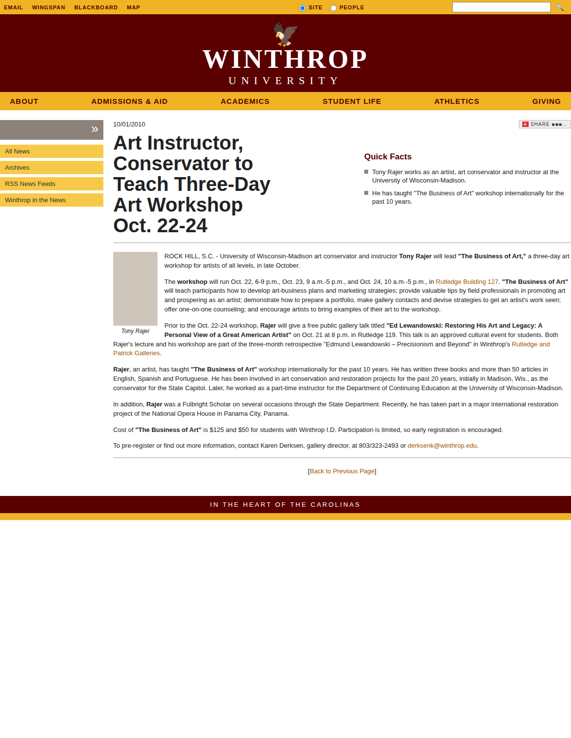Email Wingspan Blackboard Map
SITE PEOPLE
🔍
🦅 WINTHROP UNIVERSITY
About Admissions & Aid Academics Student Life Athletics Giving
All News
Archives
RSS News Feeds
Winthrop in the News
+SHARE ■■■…
10/01/2010
Quick Facts
Tony Rajer works as an artist, art conservator and instructor at the University of Wisconsin-Madison.
He has taught "The Business of Art" workshop internationally for the past 10 years.
Art Instructor, Conservator to Teach Three-Day Art Workshop Oct. 22-24
Tony Rajer
ROCK HILL, S.C. - University of Wisconsin-Madison art conservator and instructor Tony Rajer will lead "The Business of Art," a three-day art workshop for artists of all levels, in late October.
The workshop will run Oct. 22, 6-9 p.m., Oct. 23, 9 a.m.-5 p.m., and Oct. 24, 10 a.m.-5 p.m., in Rutledge Building 127. "The Business of Art" will teach participants how to develop art-business plans and marketing strategies; provide valuable tips by field professionals in promoting art and prospering as an artist; demonstrate how to prepare a portfolio, make gallery contacts and devise strategies to get an artist's work seen; offer one-on-one counseling; and encourage artists to bring examples of their art to the workshop.
Prior to the Oct. 22-24 workshop, Rajer will give a free public gallery talk titled "Ed Lewandowski: Restoring His Art and Legacy: A Personal View of a Great American Artist" on Oct. 21 at 8 p.m. in Rutledge 119. This talk is an approved cultural event for students. Both Rajer's lecture and his workshop are part of the three-month retrospective "Edmund Lewandowski – Precisionism and Beyond" in Winthrop's Rutledge and Patrick Galleries.
Rajer, an artist, has taught "The Business of Art" workshop internationally for the past 10 years. He has written three books and more than 50 articles in English, Spanish and Portuguese. He has been involved in art conservation and restoration projects for the past 20 years, initially in Madison, Wis., as the conservator for the State Capitol. Later, he worked as a part-time instructor for the Department of Continuing Education at the University of Wisconsin-Madison.
In addition, Rajer was a Fulbright Scholar on several occasions through the State Department. Recently, he has taken part in a major international restoration project of the National Opera House in Panama City, Panama.
Cost of "The Business of Art" is $125 and $50 for students with Winthrop I.D. Participation is limited, so early registration is encouraged.
To pre-register or find out more information, contact Karen Derksen, gallery director, at 803/323-2493 or derksenk@winthrop.edu.
[Back to Previous Page]
IN THE HEART OF THE CAROLINAS